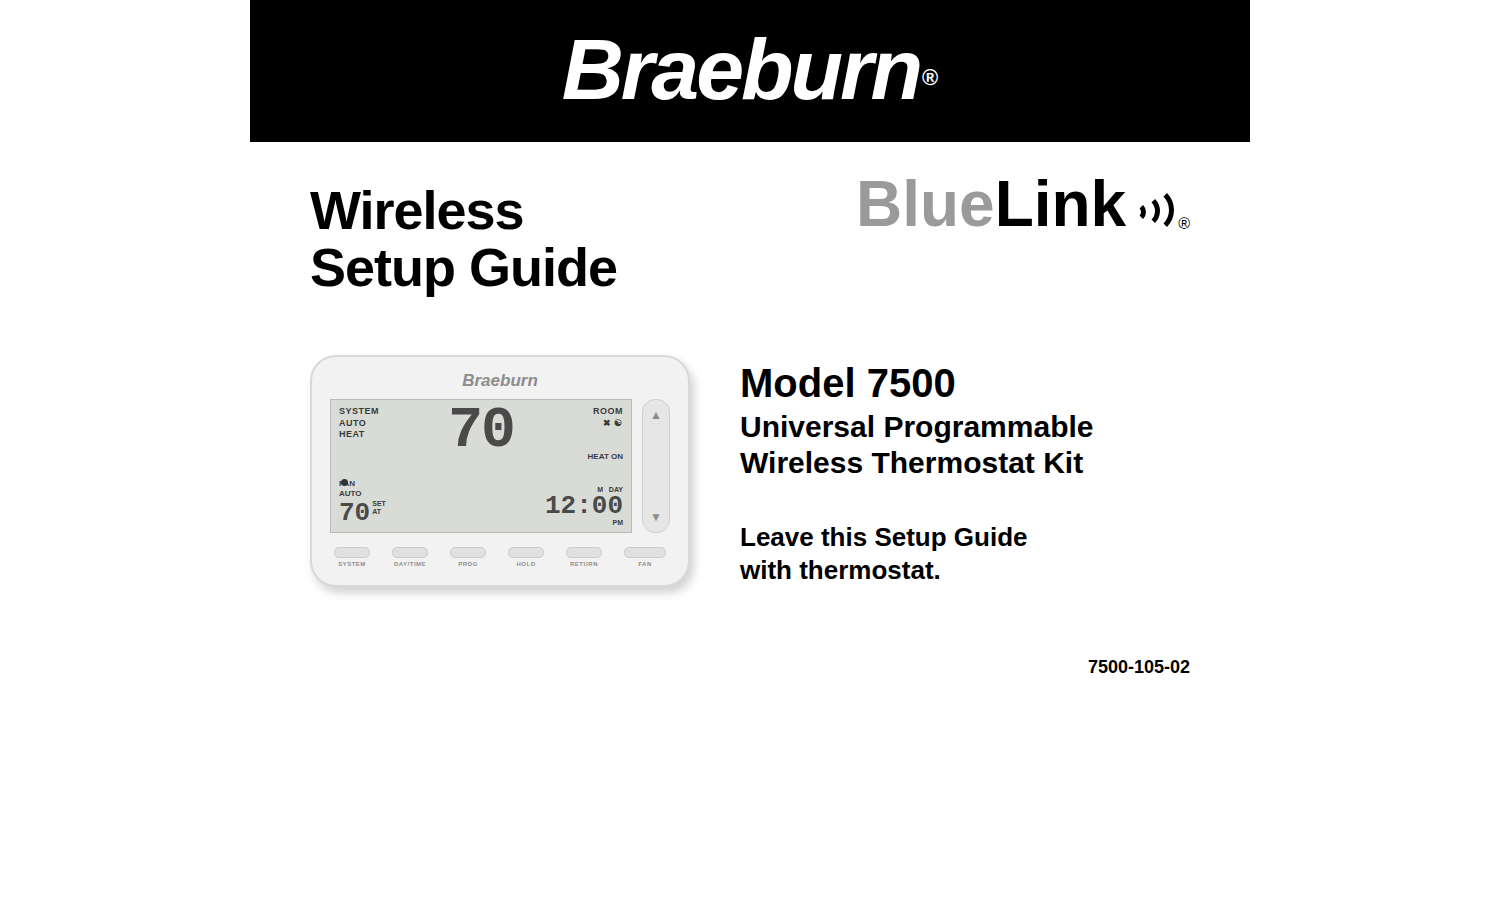Braeburn®
Blue Link ®
Wireless
Setup Guide
Braeburn
SYSTEM
AUTO
HEAT
ROOM
✖ ☯
70
HEAT ON
FAN
AUTO
70 SET
AT
M DAY
12:00
PM
▲ ▼
SYSTEM
DAY/TIME
PROG
HOLD
RETURN
FAN
Model 7500
Universal Programmable
Wireless Thermostat Kit
Leave this Setup Guide
with thermostat.
7500-105-02